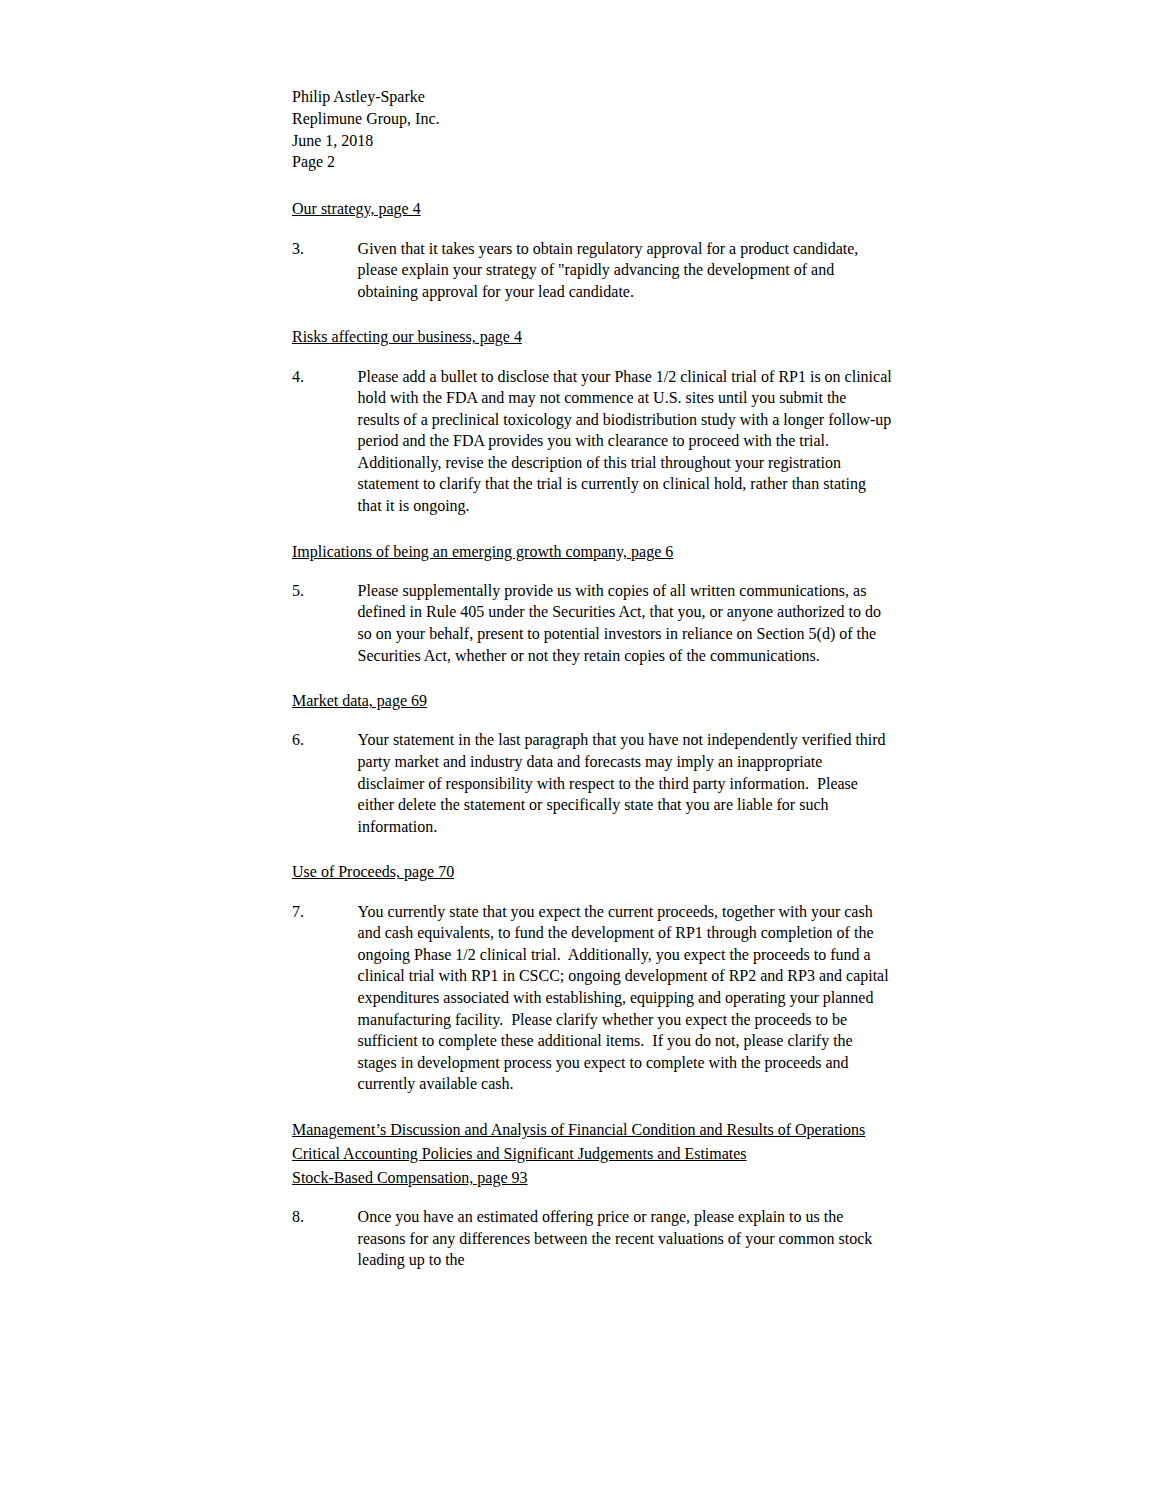Philip Astley-Sparke
Replimune Group, Inc.
June 1, 2018
Page 2
Our strategy, page 4
3.
Given that it takes years to obtain regulatory approval for a product candidate, please explain your strategy of "rapidly advancing the development of and obtaining approval for your lead candidate.
Risks affecting our business, page 4
4.
Please add a bullet to disclose that your Phase 1/2 clinical trial of RP1 is on clinical hold with the FDA and may not commence at U.S. sites until you submit the results of a preclinical toxicology and biodistribution study with a longer follow-up period and the FDA provides you with clearance to proceed with the trial. Additionally, revise the description of this trial throughout your registration statement to clarify that the trial is currently on clinical hold, rather than stating that it is ongoing.
Implications of being an emerging growth company, page 6
5.
Please supplementally provide us with copies of all written communications, as defined in Rule 405 under the Securities Act, that you, or anyone authorized to do so on your behalf, present to potential investors in reliance on Section 5(d) of the Securities Act, whether or not they retain copies of the communications.
Market data, page 69
6.
Your statement in the last paragraph that you have not independently verified third party market and industry data and forecasts may imply an inappropriate disclaimer of responsibility with respect to the third party information. Please either delete the statement or specifically state that you are liable for such information.
Use of Proceeds, page 70
7.
You currently state that you expect the current proceeds, together with your cash and cash equivalents, to fund the development of RP1 through completion of the ongoing Phase 1/2 clinical trial. Additionally, you expect the proceeds to fund a clinical trial with RP1 in CSCC; ongoing development of RP2 and RP3 and capital expenditures associated with establishing, equipping and operating your planned manufacturing facility. Please clarify whether you expect the proceeds to be sufficient to complete these additional items. If you do not, please clarify the stages in development process you expect to complete with the proceeds and currently available cash.
Management’s Discussion and Analysis of Financial Condition and Results of Operations
Critical Accounting Policies and Significant Judgements and Estimates
Stock-Based Compensation, page 93
8.
Once you have an estimated offering price or range, please explain to us the reasons for any differences between the recent valuations of your common stock leading up to the